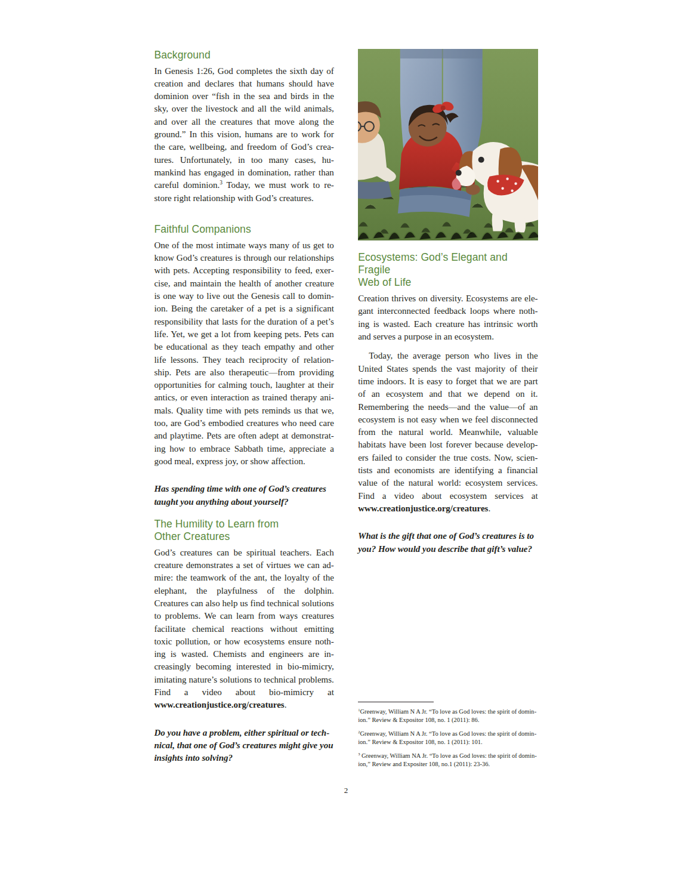Background
In Genesis 1:26, God completes the sixth day of creation and declares that humans should have dominion over “fish in the sea and birds in the sky, over the livestock and all the wild animals, and over all the creatures that move along the ground.” In this vision, humans are to work for the care, wellbeing, and freedom of God’s creatures. Unfortunately, in too many cases, humankind has engaged in domination, rather than careful dominion.3 Today, we must work to restore right relationship with God’s creatures.
Faithful Companions
One of the most intimate ways many of us get to know God’s creatures is through our relationships with pets. Accepting responsibility to feed, exercise, and maintain the health of another creature is one way to live out the Genesis call to dominion. Being the caretaker of a pet is a significant responsibility that lasts for the duration of a pet’s life. Yet, we get a lot from keeping pets. Pets can be educational as they teach empathy and other life lessons. They teach reciprocity of relationship. Pets are also therapeutic—from providing opportunities for calming touch, laughter at their antics, or even interaction as trained therapy animals. Quality time with pets reminds us that we, too, are God’s embodied creatures who need care and playtime. Pets are often adept at demonstrating how to embrace Sabbath time, appreciate a good meal, express joy, or show affection.
Has spending time with one of God’s creatures taught you anything about yourself?
The Humility to Learn from
Other Creatures
God’s creatures can be spiritual teachers. Each creature demonstrates a set of virtues we can admire: the teamwork of the ant, the loyalty of the elephant, the playfulness of the dolphin. Creatures can also help us find technical solutions to problems. We can learn from ways creatures facilitate chemical reactions without emitting toxic pollution, or how ecosystems ensure nothing is wasted. Chemists and engineers are increasingly becoming interested in bio-mimicry, imitating nature’s solutions to technical problems. Find a video about bio-mimicry at www.creationjustice.org/creatures.
Do you have a problem, either spiritual or technical, that one of God’s creatures might give you insights into solving?
Ecosystems: God’s Elegant and Fragile
Web of Life
Creation thrives on diversity. Ecosystems are elegant interconnected feedback loops where nothing is wasted. Each creature has intrinsic worth and serves a purpose in an ecosystem.
Today, the average person who lives in the United States spends the vast majority of their time indoors. It is easy to forget that we are part of an ecosystem and that we depend on it. Remembering the needs—and the value—of an ecosystem is not easy when we feel disconnected from the natural world. Meanwhile, valuable habitats have been lost forever because developers failed to consider the true costs. Now, scientists and economists are identifying a financial value of the natural world: ecosystem services. Find a video about ecosystem services at www.creationjustice.org/creatures.
What is the gift that one of God’s creatures is to you? How would you describe that gift’s value?
1Greenway, William N A Jr. “To love as God loves: the spirit of dominion.” Review & Expositor 108, no. 1 (2011): 86.
2Greenway, William N A Jr. “To love as God loves: the spirit of dominion.” Review & Expositor 108, no. 1 (2011): 101.
3 Greenway, William NA Jr. “To love as God loves: the spirit of dominion,” Review and Expositer 108, no.1 (2011): 23-36.
2